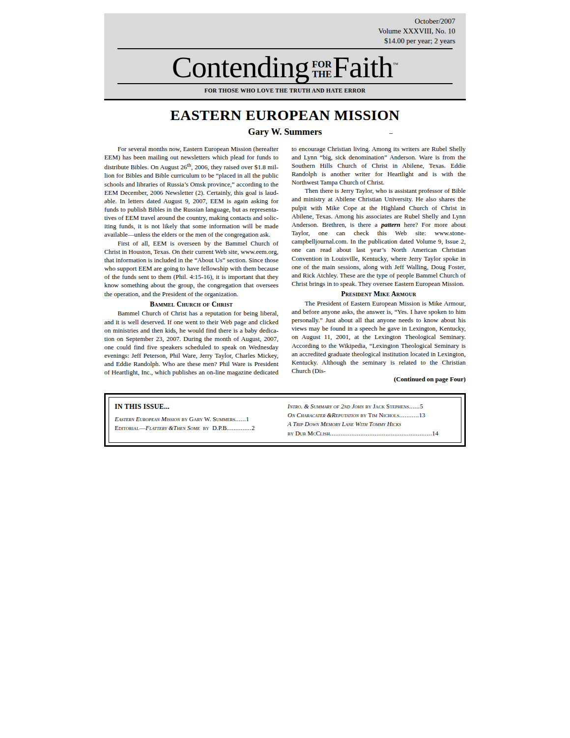October/2007
Volume XXXVIII, No. 10
$14.00 per year; 2 years
ContendingFOR
THEFaith™
FOR THOSE WHO LOVE THE TRUTH AND HATE ERROR
EASTERN EUROPEAN MISSION
Gary W. Summers–
For several months now, Eastern European Mission (hereafter EEM) has been mailing out newsletters which plead for funds to distribute Bibles. On August 26th, 2006, they raised over $1.8 million for Bibles and Bible curriculum to be “placed in all the public schools and libraries of Russia’s Omsk province,” according to the EEM December, 2006 Newsletter (2). Certainly, this goal is laudable. In letters dated August 9, 2007, EEM is again asking for funds to publish Bibles in the Russian language, but as representatives of EEM travel around the country, making contacts and soliciting funds, it is not likely that some information will be made available—unless the elders or the men of the congregation ask.
First of all, EEM is overseen by the Bammel Church of Christ in Houston, Texas. On their current Web site, www.eem.org, that information is included in the “About Us” section. Since those who support EEM are going to have fellowship with them because of the funds sent to them (Phil. 4:15-16), it is important that they know something about the group, the congregation that oversees the operation, and the President of the organization.
Bammel Church of Christ
Bammel Church of Christ has a reputation for being liberal, and it is well deserved. If one went to their Web page and clicked on ministries and then kids, he would find there is a baby dedication on September 23, 2007. During the month of August, 2007, one could find five speakers scheduled to speak on Wednesday evenings: Jeff Peterson, Phil Ware, Jerry Taylor, Charles Mickey, and Eddie Randolph. Who are these men? Phil Ware is President of Heartlight, Inc., which publishes an on-line magazine dedicated to encourage Christian living. Among its writers are Rubel Shelly and Lynn “big, sick denomination” Anderson. Ware is from the Southern Hills Church of Christ in Abilene, Texas. Eddie Randolph is another writer for Heartlight and is with the Northwest Tampa Church of Christ.
Then there is Jerry Taylor, who is assistant professor of Bible and ministry at Abilene Christian University. He also shares the pulpit with Mike Cope at the Highland Church of Christ in Abilene, Texas. Among his associates are Rubel Shelly and Lynn Anderson. Brethren, is there a pattern here? For more about Taylor, one can check this Web site: www.stone-campbelljournal.com. In the publication dated Volume 9, Issue 2, one can read about last year’s North American Christian Convention in Louisville, Kentucky, where Jerry Taylor spoke in one of the main sessions, along with Jeff Walling, Doug Foster, and Rick Atchley. These are the type of people Bammel Church of Christ brings in to speak. They oversee Eastern European Mission.
President Mike Armour
The President of Eastern European Mission is Mike Armour, and before anyone asks, the answer is, “Yes. I have spoken to him personally.” Just about all that anyone needs to know about his views may be found in a speech he gave in Lexington, Kentucky, on August 11, 2001, at the Lexington Theological Seminary. According to the Wikipedia, “Lexington Theological Seminary is an accredited graduate theological institution located in Lexington, Kentucky. Although the seminary is related to the Christian Church (Dis-
(Continued on page Four)
IN THIS ISSUE...
Eastern European Mission by Gary W. Summers...... 1
Editorial—Flattery &Then Some by D.P.B.............. 2
Intro. & Summary of 2nd John by Jack Stephens...... 5
On Characater &Reputation by Tim Nichols........... 13
A Trip Down Memory Lane With Tommy Hicks
by Dub McClish......................................................... 14